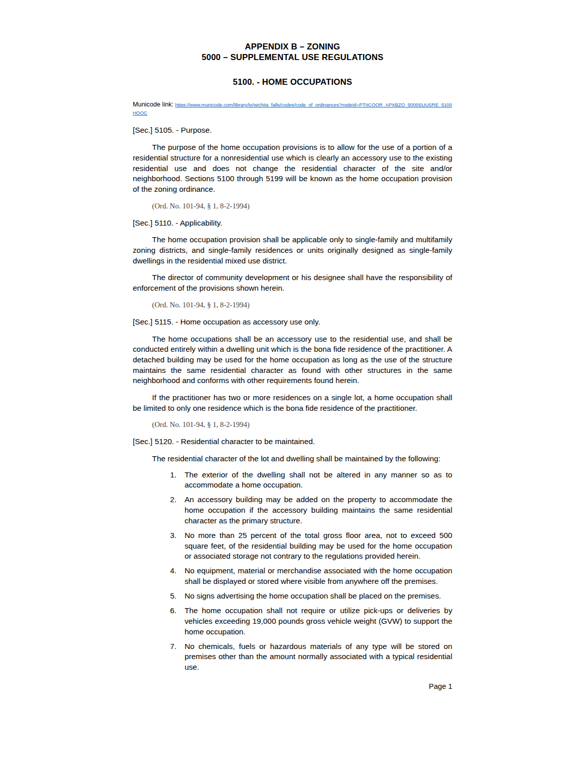APPENDIX B – ZONING
5000 – SUPPLEMENTAL USE REGULATIONS
5100. - HOME OCCUPATIONS
Municode link: https://www.municode.com/library/tx/wichita_falls/codes/code_of_ordinances?nodeId=PTIICOOR_APXBZO_5000SUUSRE_5100HOOC
[Sec.] 5105. - Purpose.
The purpose of the home occupation provisions is to allow for the use of a portion of a residential structure for a nonresidential use which is clearly an accessory use to the existing residential use and does not change the residential character of the site and/or neighborhood. Sections 5100 through 5199 will be known as the home occupation provision of the zoning ordinance.
(Ord. No. 101-94, § 1, 8-2-1994)
[Sec.] 5110. - Applicability.
The home occupation provision shall be applicable only to single-family and multifamily zoning districts, and single-family residences or units originally designed as single-family dwellings in the residential mixed use district.
The director of community development or his designee shall have the responsibility of enforcement of the provisions shown herein.
(Ord. No. 101-94, § 1, 8-2-1994)
[Sec.] 5115. - Home occupation as accessory use only.
The home occupations shall be an accessory use to the residential use, and shall be conducted entirely within a dwelling unit which is the bona fide residence of the practitioner. A detached building may be used for the home occupation as long as the use of the structure maintains the same residential character as found with other structures in the same neighborhood and conforms with other requirements found herein.
If the practitioner has two or more residences on a single lot, a home occupation shall be limited to only one residence which is the bona fide residence of the practitioner.
(Ord. No. 101-94, § 1, 8-2-1994)
[Sec.] 5120. - Residential character to be maintained.
The residential character of the lot and dwelling shall be maintained by the following:
The exterior of the dwelling shall not be altered in any manner so as to accommodate a home occupation.
An accessory building may be added on the property to accommodate the home occupation if the accessory building maintains the same residential character as the primary structure.
No more than 25 percent of the total gross floor area, not to exceed 500 square feet, of the residential building may be used for the home occupation or associated storage not contrary to the regulations provided herein.
No equipment, material or merchandise associated with the home occupation shall be displayed or stored where visible from anywhere off the premises.
No signs advertising the home occupation shall be placed on the premises.
The home occupation shall not require or utilize pick-ups or deliveries by vehicles exceeding 19,000 pounds gross vehicle weight (GVW) to support the home occupation.
No chemicals, fuels or hazardous materials of any type will be stored on premises other than the amount normally associated with a typical residential use.
Page 1